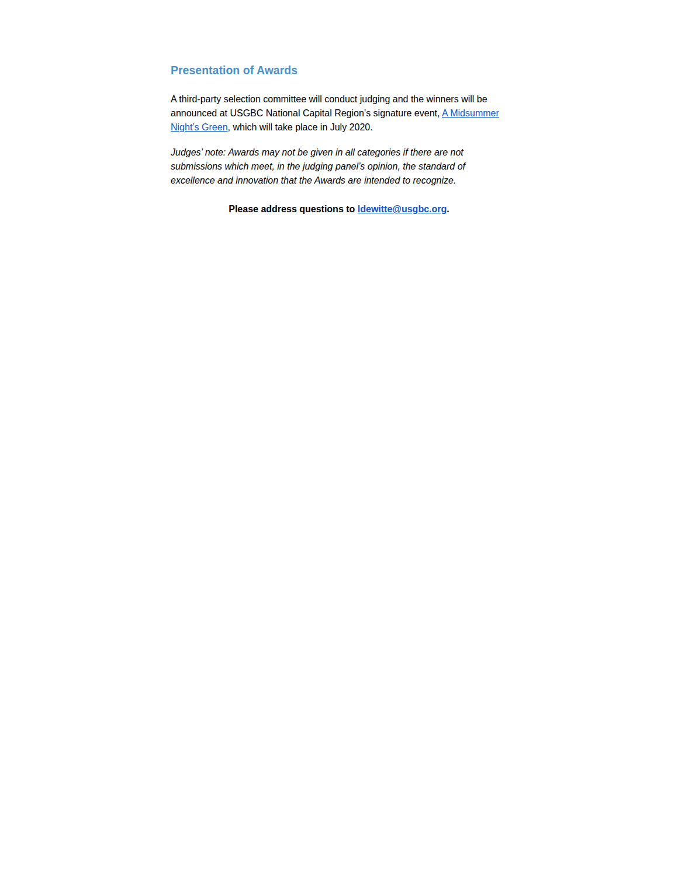Presentation of Awards
A third-party selection committee will conduct judging and the winners will be announced at USGBC National Capital Region’s signature event, A Midsummer Night’s Green, which will take place in July 2020.
Judges’ note: Awards may not be given in all categories if there are not submissions which meet, in the judging panel’s opinion, the standard of excellence and innovation that the Awards are intended to recognize.
Please address questions to ldewitte@usgbc.org.